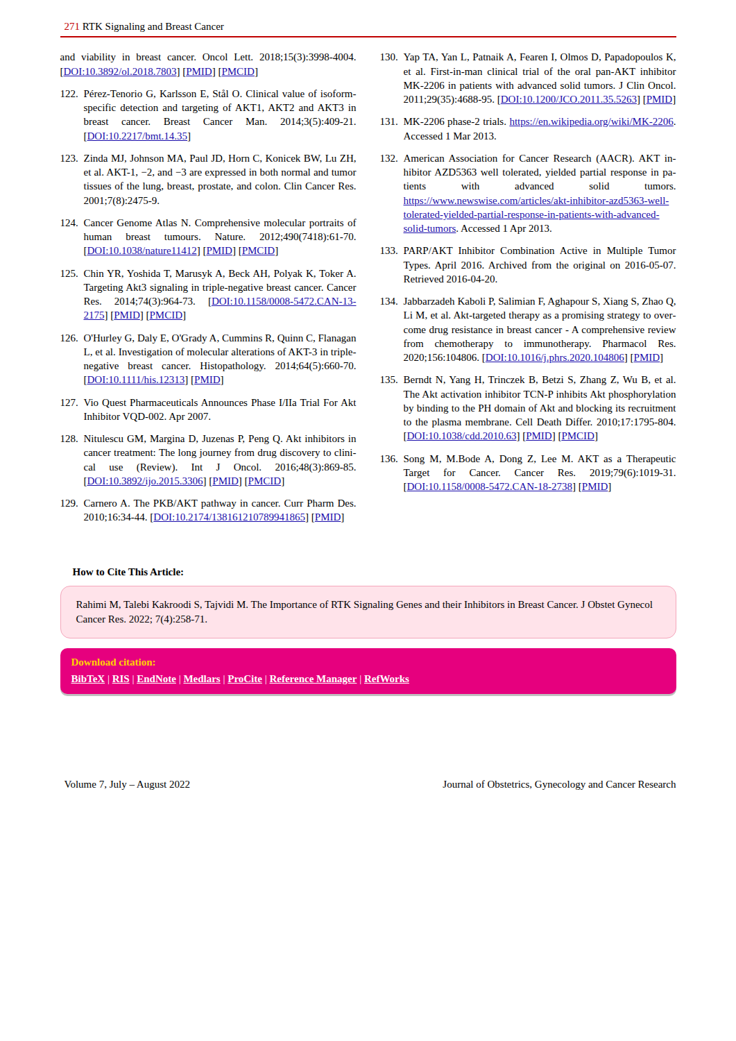271 RTK Signaling and Breast Cancer
and viability in breast cancer. Oncol Lett. 2018;15(3):3998-4004. [DOI:10.3892/ol.2018.7803] [PMID] [PMCID]
122. Pérez-Tenorio G, Karlsson E, Stål O. Clinical value of isoform-specific detection and targeting of AKT1, AKT2 and AKT3 in breast cancer. Breast Cancer Man. 2014;3(5):409-21. [DOI:10.2217/bmt.14.35]
123. Zinda MJ, Johnson MA, Paul JD, Horn C, Konicek BW, Lu ZH, et al. AKT-1, −2, and −3 are expressed in both normal and tumor tissues of the lung, breast, prostate, and colon. Clin Cancer Res. 2001;7(8):2475-9.
124. Cancer Genome Atlas N. Comprehensive molecular portraits of human breast tumours. Nature. 2012;490(7418):61-70. [DOI:10.1038/nature11412] [PMID] [PMCID]
125. Chin YR, Yoshida T, Marusyk A, Beck AH, Polyak K, Toker A. Targeting Akt3 signaling in triple-negative breast cancer. Cancer Res. 2014;74(3):964-73. [DOI:10.1158/0008-5472.CAN-13-2175] [PMID] [PMCID]
126. O'Hurley G, Daly E, O'Grady A, Cummins R, Quinn C, Flanagan L, et al. Investigation of molecular alterations of AKT-3 in triple-negative breast cancer. Histopathology. 2014;64(5):660-70. [DOI:10.1111/his.12313] [PMID]
127. Vio Quest Pharmaceuticals Announces Phase I/IIa Trial For Akt Inhibitor VQD-002. Apr 2007.
128. Nitulescu GM, Margina D, Juzenas P, Peng Q. Akt inhibitors in cancer treatment: The long journey from drug discovery to clinical use (Review). Int J Oncol. 2016;48(3):869-85. [DOI:10.3892/ijo.2015.3306] [PMID] [PMCID]
129. Carnero A. The PKB/AKT pathway in cancer. Curr Pharm Des. 2010;16:34-44. [DOI:10.2174/138161210789941865] [PMID]
130. Yap TA, Yan L, Patnaik A, Fearen I, Olmos D, Papadopoulos K, et al. First-in-man clinical trial of the oral pan-AKT inhibitor MK-2206 in patients with advanced solid tumors. J Clin Oncol. 2011;29(35):4688-95. [DOI:10.1200/JCO.2011.35.5263] [PMID]
131. MK-2206 phase-2 trials. https://en.wikipedia.org/wiki/MK-2206. Accessed 1 Mar 2013.
132. American Association for Cancer Research (AACR). AKT inhibitor AZD5363 well tolerated, yielded partial response in patients with advanced solid tumors. https://www.newswise.com/articles/akt-inhibitor-azd5363-well-tolerated-yielded-partial-response-in-patients-with-advanced-solid-tumors. Accessed 1 Apr 2013.
133. PARP/AKT Inhibitor Combination Active in Multiple Tumor Types. April 2016. Archived from the original on 2016-05-07. Retrieved 2016-04-20.
134. Jabbarzadeh Kaboli P, Salimian F, Aghapour S, Xiang S, Zhao Q, Li M, et al. Akt-targeted therapy as a promising strategy to overcome drug resistance in breast cancer - A comprehensive review from chemotherapy to immunotherapy. Pharmacol Res. 2020;156:104806. [DOI:10.1016/j.phrs.2020.104806] [PMID]
135. Berndt N, Yang H, Trinczek B, Betzi S, Zhang Z, Wu B, et al. The Akt activation inhibitor TCN-P inhibits Akt phosphorylation by binding to the PH domain of Akt and blocking its recruitment to the plasma membrane. Cell Death Differ. 2010;17:1795-804. [DOI:10.1038/cdd.2010.63] [PMID] [PMCID]
136. Song M, M.Bode A, Dong Z, Lee M. AKT as a Therapeutic Target for Cancer. Cancer Res. 2019;79(6):1019-31. [DOI:10.1158/0008-5472.CAN-18-2738] [PMID]
How to Cite This Article:
Rahimi M, Talebi Kakroodi S, Tajvidi M. The Importance of RTK Signaling Genes and their Inhibitors in Breast Cancer. J Obstet Gynecol Cancer Res. 2022; 7(4):258-71.
Download citation:
BibTeX | RIS | EndNote | Medlars | ProCite | Reference Manager | RefWorks
Volume 7, July – August 2022
Journal of Obstetrics, Gynecology and Cancer Research